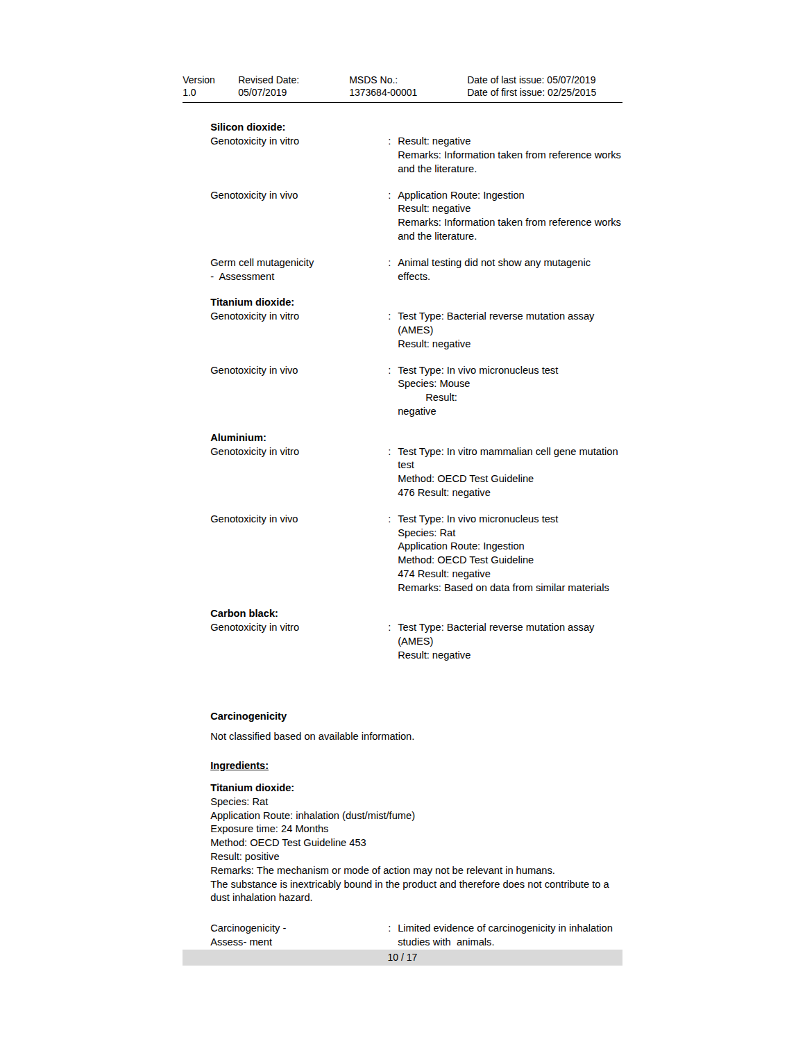Version
1.0
Revised Date:
05/07/2019
MSDS No.:
1373684-00001
Date of last issue: 05/07/2019
Date of first issue: 02/25/2015
Silicon dioxide:
Genotoxicity in vitro
:
Result: negative
Remarks: Information taken from reference works and the literature.
Genotoxicity in vivo
:
Application Route: Ingestion
Result: negative
Remarks: Information taken from reference works and the literature.
Germ cell mutagenicity
- Assessment
:
Animal testing did not show any mutagenic effects.
Titanium dioxide:
Genotoxicity in vitro
:
Test Type: Bacterial reverse mutation assay (AMES)
Result: negative
Genotoxicity in vivo
:
Test Type: In vivo micronucleus test
Species: Mouse
Result:
negative
Aluminium:
Genotoxicity in vitro
:
Test Type: In vitro mammalian cell gene mutation test
Method: OECD Test Guideline
476 Result: negative
Genotoxicity in vivo
:
Test Type: In vivo micronucleus test
Species: Rat
Application Route: Ingestion
Method: OECD Test Guideline
474 Result: negative
Remarks: Based on data from similar materials
Carbon black:
Genotoxicity in vitro
:
Test Type: Bacterial reverse mutation assay (AMES)
Result: negative
Carcinogenicity
Not classified based on available information.
Ingredients:
Titanium dioxide:
Species: Rat
Application Route: inhalation (dust/mist/fume)
Exposure time: 24 Months
Method: OECD Test Guideline 453
Result: positive
Remarks: The mechanism or mode of action may not be relevant in humans.
The substance is inextricably bound in the product and therefore does not contribute to a dust inhalation hazard.
Carcinogenicity -
Assess- ment
:
Limited evidence of carcinogenicity in inhalation studies with animals.
10 / 17